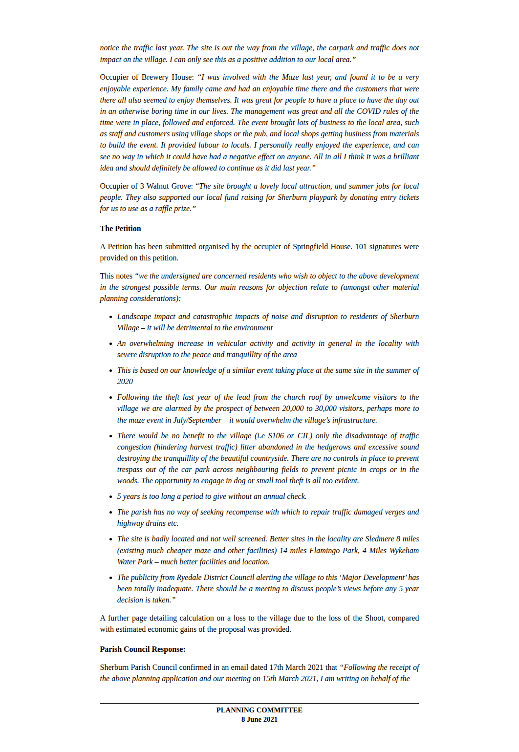notice the traffic last year. The site is out the way from the village, the carpark and traffic does not impact on the village. I can only see this as a positive addition to our local area.”
Occupier of Brewery House: “I was involved with the Maze last year, and found it to be a very enjoyable experience. My family came and had an enjoyable time there and the customers that were there all also seemed to enjoy themselves. It was great for people to have a place to have the day out in an otherwise boring time in our lives. The management was great and all the COVID rules of the time were in place, followed and enforced. The event brought lots of business to the local area, such as staff and customers using village shops or the pub, and local shops getting business from materials to build the event. It provided labour to locals. I personally really enjoyed the experience, and can see no way in which it could have had a negative effect on anyone. All in all I think it was a brilliant idea and should definitely be allowed to continue as it did last year.”
Occupier of 3 Walnut Grove: “The site brought a lovely local attraction, and summer jobs for local people. They also supported our local fund raising for Sherburn playpark by donating entry tickets for us to use as a raffle prize.”
The Petition
A Petition has been submitted organised by the occupier of Springfield House. 101 signatures were provided on this petition.
This notes “we the undersigned are concerned residents who wish to object to the above development in the strongest possible terms. Our main reasons for objection relate to (amongst other material planning considerations):
Landscape impact and catastrophic impacts of noise and disruption to residents of Sherburn Village – it will be detrimental to the environment
An overwhelming increase in vehicular activity and activity in general in the locality with severe disruption to the peace and tranquillity of the area
This is based on our knowledge of a similar event taking place at the same site in the summer of 2020
Following the theft last year of the lead from the church roof by unwelcome visitors to the village we are alarmed by the prospect of between 20,000 to 30,000 visitors, perhaps more to the maze event in July/September – it would overwhelm the village’s infrastructure.
There would be no benefit to the village (i.e S106 or CIL) only the disadvantage of traffic congestion (hindering harvest traffic) litter abandoned in the hedgerows and excessive sound destroying the tranquillity of the beautiful countryside. There are no controls in place to prevent trespass out of the car park across neighbouring fields to prevent picnic in crops or in the woods. The opportunity to engage in dog or small tool theft is all too evident.
5 years is too long a period to give without an annual check.
The parish has no way of seeking recompense with which to repair traffic damaged verges and highway drains etc.
The site is badly located and not well screened. Better sites in the locality are Sledmere 8 miles (existing much cheaper maze and other facilities) 14 miles Flamingo Park, 4 Miles Wykeham Water Park – much better facilities and location.
The publicity from Ryedale District Council alerting the village to this ‘Major Development’ has been totally inadequate. There should be a meeting to discuss people’s views before any 5 year decision is taken.”
A further page detailing calculation on a loss to the village due to the loss of the Shoot, compared with estimated economic gains of the proposal was provided.
Parish Council Response:
Sherburn Parish Council confirmed in an email dated 17th March 2021 that “Following the receipt of the above planning application and our meeting on 15th March 2021, I am writing on behalf of the
PLANNING COMMITTEE
8 June 2021